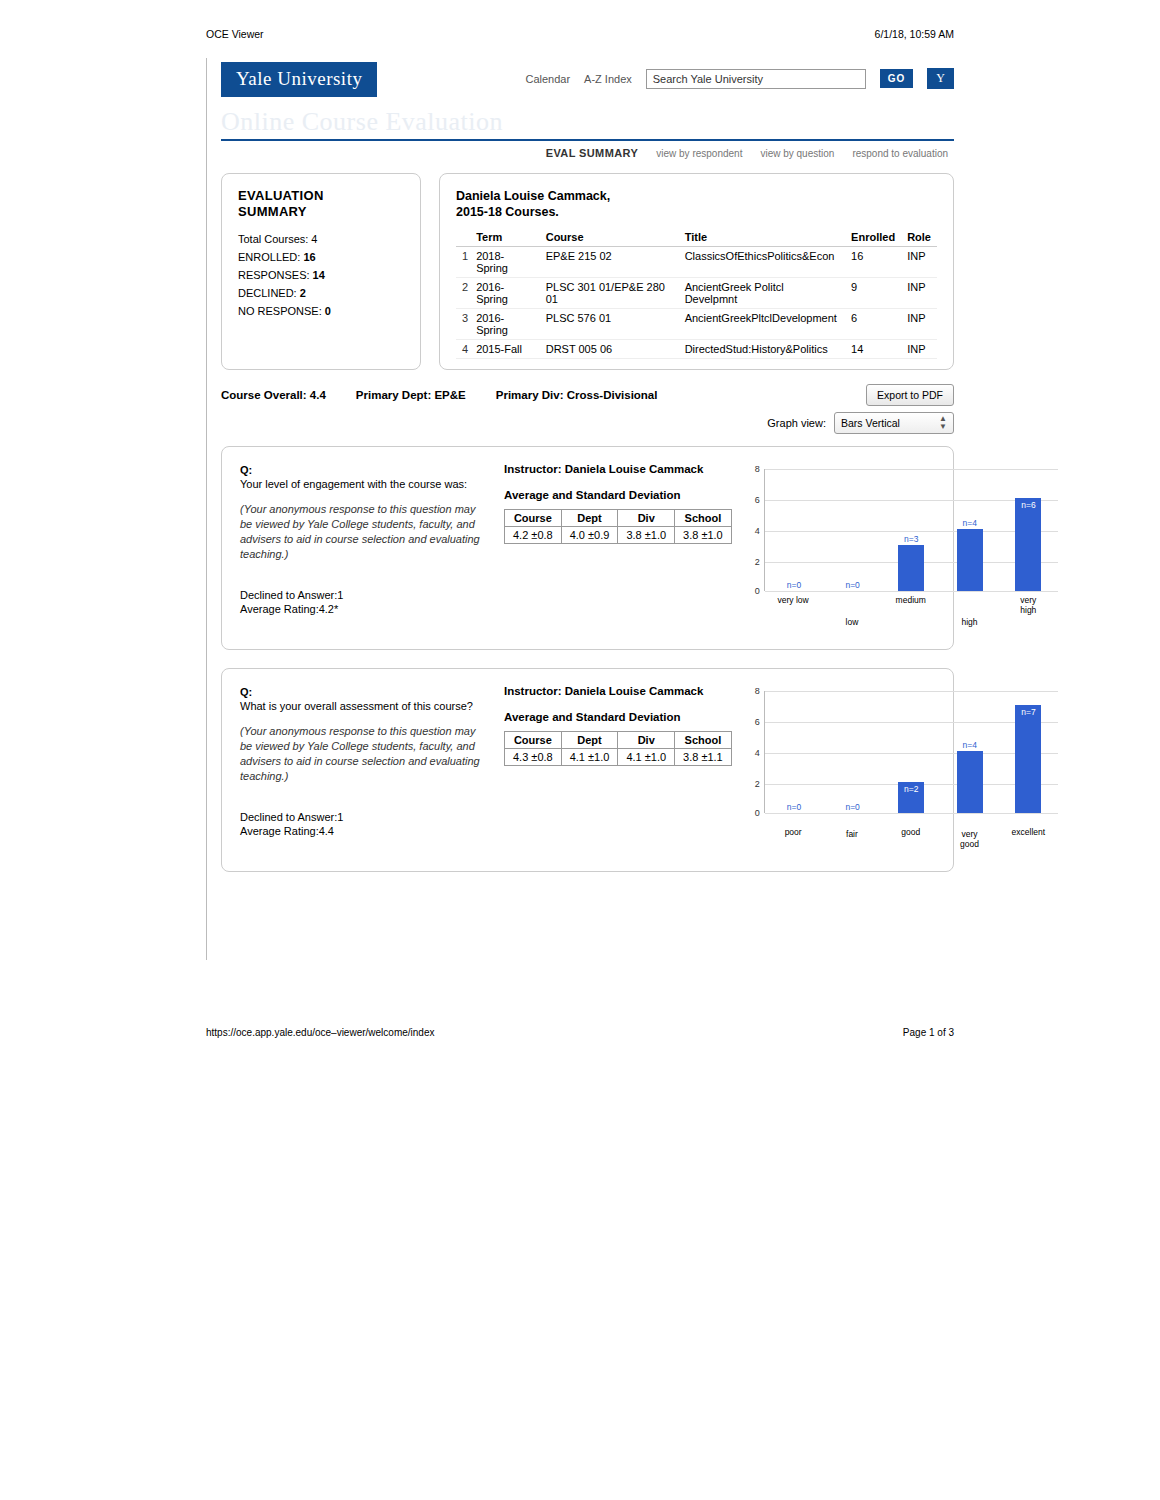OCE Viewer
6/1/18, 10:59 AM
Yale University
Calendar A-Z Index Search Yale University GO Y
Online Course Evaluation
EVAL SUMMARY view by respondent view by question respond to evaluation
EVALUATION
SUMMARY
Total Courses: 4
ENROLLED: 16
RESPONSES: 14
DECLINED: 2
NO RESPONSE: 0
Daniela Louise Cammack,
2015-18 Courses.
| | Term | Course | Title | Enrolled | Role |
| --- | --- | --- | --- | --- | --- |
| 1 | 2018-Spring | EP&E 215 02 | ClassicsOfEthicsPolitics&Econ | 16 | INP |
| 2 | 2016-Spring | PLSC 301 01/EP&E 280 01 | AncientGreek Politcl Develpmnt | 9 | INP |
| 3 | 2016-Spring | PLSC 576 01 | AncientGreekPltclDevelopment | 6 | INP |
| 4 | 2015-Fall | DRST 005 06 | DirectedStud:History&Politics | 14 | INP |
Course Overall: 4.4 Primary Dept: EP&E Primary Div: Cross-Divisional Export to PDF
Graph view: Bars Vertical ▲
▼
Q:
Your level of engagement with the course was:
(Your anonymous response to this question may be viewed by Yale College students, faculty, and advisers to aid in course selection and evaluating teaching.)
Declined to Answer:1
Average Rating:4.2*
Instructor: Daniela Louise Cammack
Average and Standard Deviation
| Course | Dept | Div | School |
| --- | --- | --- | --- |
| 4.2 ±0.8 | 4.0 ±0.9 | 3.8 ±1.0 | 3.8 ±1.0 |
8
6
4
2
0
n=0
n=0
n=3
n=4
n=6
very low medium very high
low high
Q:
What is your overall assessment of this course?
(Your anonymous response to this question may be viewed by Yale College students, faculty, and advisers to aid in course selection and evaluating teaching.)
Declined to Answer:1
Average Rating:4.4
Instructor: Daniela Louise Cammack
Average and Standard Deviation
| Course | Dept | Div | School |
| --- | --- | --- | --- |
| 4.3 ±0.8 | 4.1 ±1.0 | 4.1 ±1.0 | 3.8 ±1.1 |
8
6
4
2
0
n=0
n=0
n=2
n=4
n=7
poor good excellent
fair very good
https://oce.app.yale.edu/oce–viewer/welcome/index
Page 1 of 3